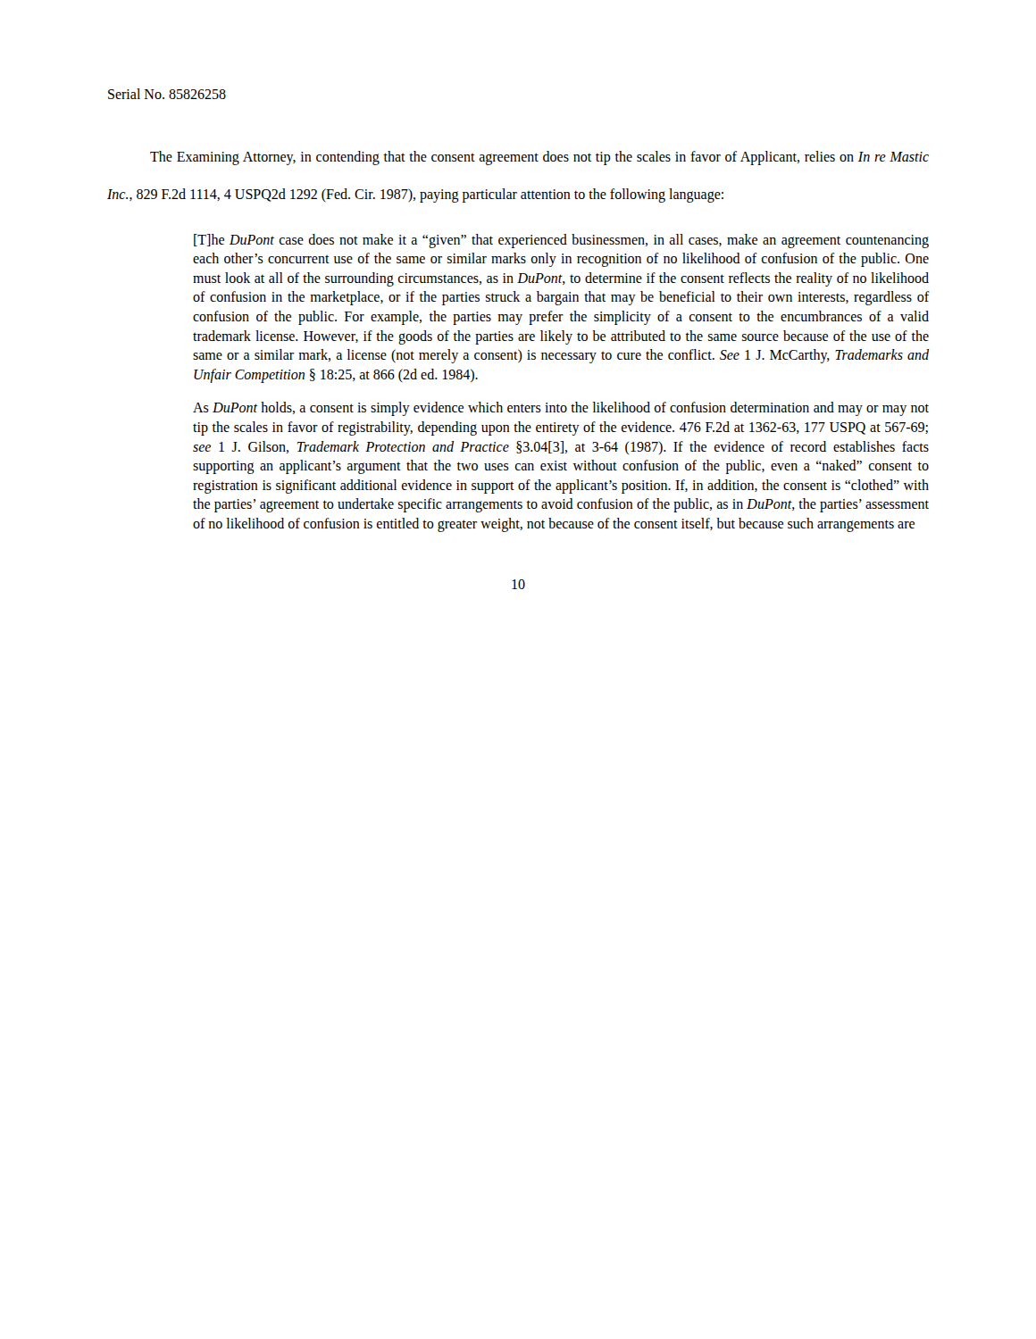Serial No. 85826258
The Examining Attorney, in contending that the consent agreement does not tip the scales in favor of Applicant, relies on In re Mastic Inc., 829 F.2d 1114, 4 USPQ2d 1292 (Fed. Cir. 1987), paying particular attention to the following language:
[T]he DuPont case does not make it a “given” that experienced businessmen, in all cases, make an agreement countenancing each other’s concurrent use of the same or similar marks only in recognition of no likelihood of confusion of the public. One must look at all of the surrounding circumstances, as in DuPont, to determine if the consent reflects the reality of no likelihood of confusion in the marketplace, or if the parties struck a bargain that may be beneficial to their own interests, regardless of confusion of the public. For example, the parties may prefer the simplicity of a consent to the encumbrances of a valid trademark license. However, if the goods of the parties are likely to be attributed to the same source because of the use of the same or a similar mark, a license (not merely a consent) is necessary to cure the conflict. See 1 J. McCarthy, Trademarks and Unfair Competition § 18:25, at 866 (2d ed. 1984).
As DuPont holds, a consent is simply evidence which enters into the likelihood of confusion determination and may or may not tip the scales in favor of registrability, depending upon the entirety of the evidence. 476 F.2d at 1362-63, 177 USPQ at 567-69; see 1 J. Gilson, Trademark Protection and Practice §3.04[3], at 3-64 (1987). If the evidence of record establishes facts supporting an applicant’s argument that the two uses can exist without confusion of the public, even a “naked” consent to registration is significant additional evidence in support of the applicant’s position. If, in addition, the consent is “clothed” with the parties’ agreement to undertake specific arrangements to avoid confusion of the public, as in DuPont, the parties’ assessment of no likelihood of confusion is entitled to greater weight, not because of the consent itself, but because such arrangements are
10